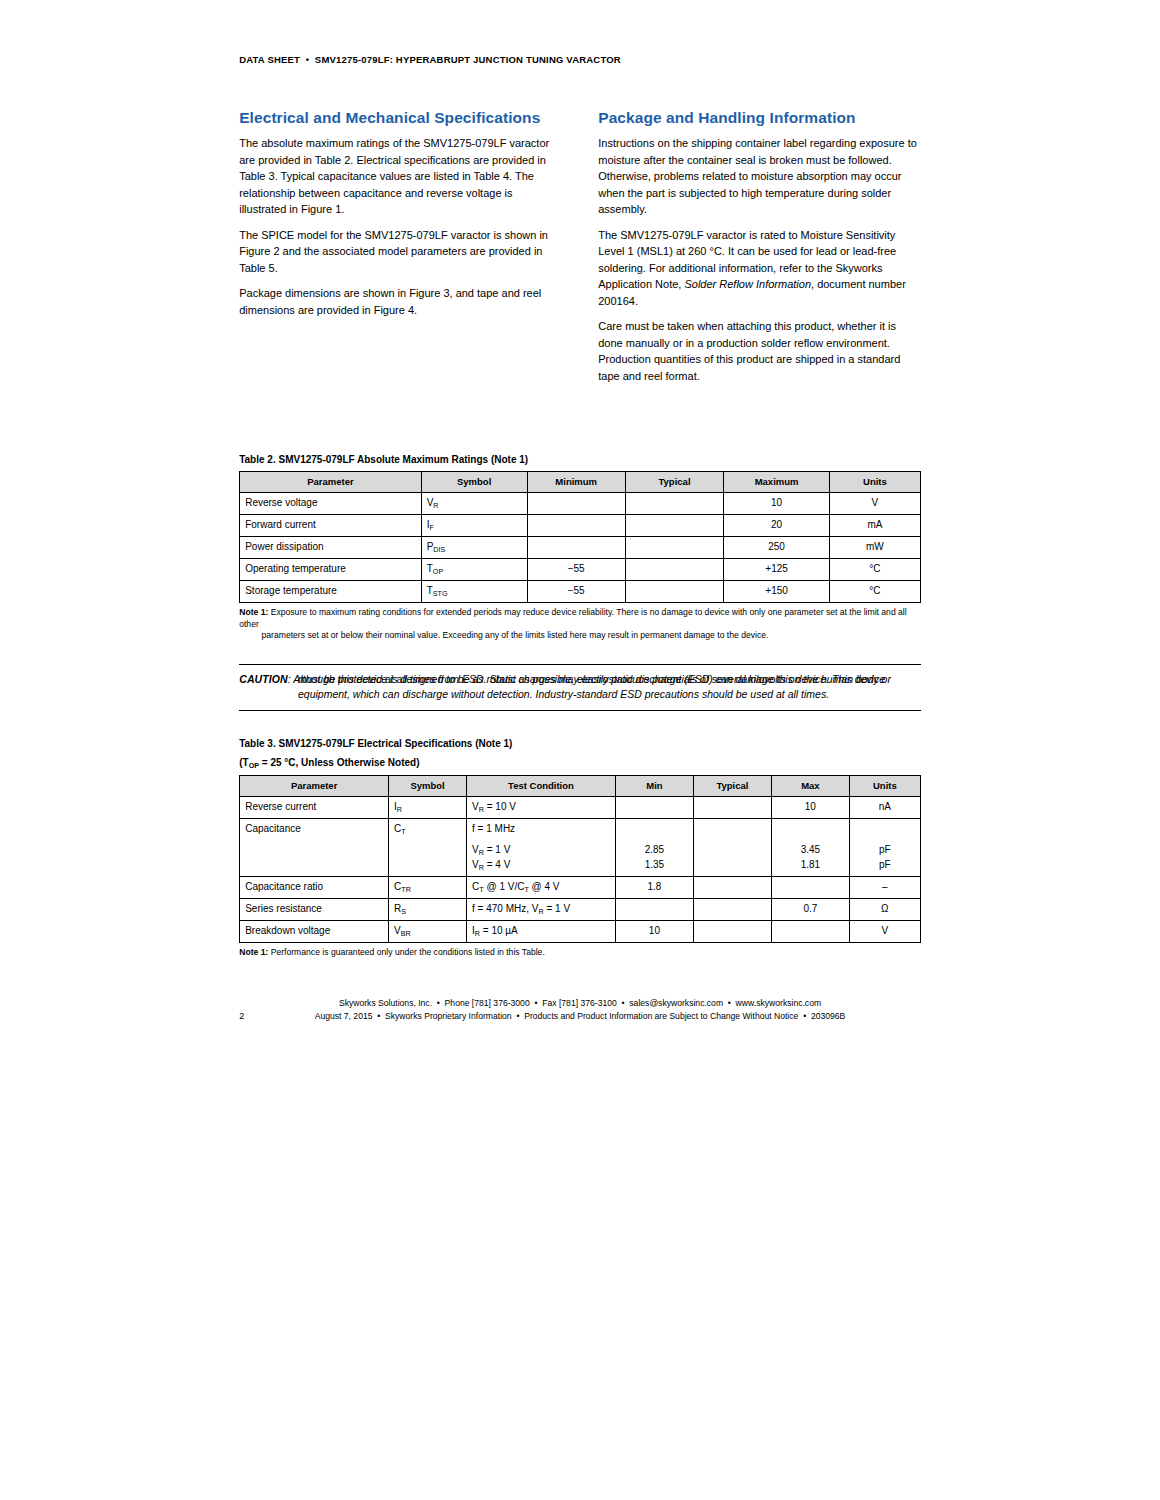Data Sheet • SMV1275-079LF: Hyperabrupt Junction Tuning Varactor
Electrical and Mechanical Specifications
The absolute maximum ratings of the SMV1275-079LF varactor are provided in Table 2. Electrical specifications are provided in Table 3. Typical capacitance values are listed in Table 4. The relationship between capacitance and reverse voltage is illustrated in Figure 1.
The SPICE model for the SMV1275-079LF varactor is shown in Figure 2 and the associated model parameters are provided in Table 5.
Package dimensions are shown in Figure 3, and tape and reel dimensions are provided in Figure 4.
Package and Handling Information
Instructions on the shipping container label regarding exposure to moisture after the container seal is broken must be followed. Otherwise, problems related to moisture absorption may occur when the part is subjected to high temperature during solder assembly.
The SMV1275-079LF varactor is rated to Moisture Sensitivity Level 1 (MSL1) at 260 °C. It can be used for lead or lead-free soldering. For additional information, refer to the Skyworks Application Note, Solder Reflow Information, document number 200164.
Care must be taken when attaching this product, whether it is done manually or in a production solder reflow environment. Production quantities of this product are shipped in a standard tape and reel format.
Table 2. SMV1275-079LF Absolute Maximum Ratings (Note 1)
| Parameter | Symbol | Minimum | Typical | Maximum | Units |
| --- | --- | --- | --- | --- | --- |
| Reverse voltage | V R | | | 10 | V |
| Forward current | I F | | | 20 | mA |
| Power dissipation | P DIS | | | 250 | mW |
| Operating temperature | T OP | −55 | | +125 | °C |
| Storage temperature | T STG | −55 | | +150 | °C |
Note 1: Exposure to maximum rating conditions for extended periods may reduce device reliability. There is no damage to device with only one parameter set at the limit and all other parameters set at or below their nominal value. Exceeding any of the limits listed here may result in permanent damage to the device.
CAUTION: Although this device is designed to be as robust as possible, electrostatic discharge (ESD) can damage this device. This device must be protected at all times from ESD. Static charges may easily produce potentials of several kilovolts on the human body or equipment, which can discharge without detection. Industry-standard ESD precautions should be used at all times.
Table 3. SMV1275-079LF Electrical Specifications (Note 1)
(TOP = 25 °C, Unless Otherwise Noted)
| Parameter | Symbol | Test Condition | Min | Typical | Max | Units |
| --- | --- | --- | --- | --- | --- | --- |
| Reverse current | I R | V R = 10 V | | | 10 | nA |
| Capacitance | C T | f = 1 MHz | | | | |
| | | V R = 1 V V R = 4 V | 2.85 1.35 | | 3.45 1.81 | pF pF |
| Capacitance ratio | C TR | C T @ 1 V/C T @ 4 V | 1.8 | | | – |
| Series resistance | R S | f = 470 MHz, V R = 1 V | | | 0.7 | Ω |
| Breakdown voltage | V BR | I R = 10 µA | 10 | | | V |
Note 1: Performance is guaranteed only under the conditions listed in this Table.
Skyworks Solutions, Inc. • Phone [781] 376-3000 • Fax [781] 376-3100 • sales@skyworksinc.com • www.skyworksinc.com
2 August 7, 2015 • Skyworks Proprietary Information • Products and Product Information are Subject to Change Without Notice • 203096B